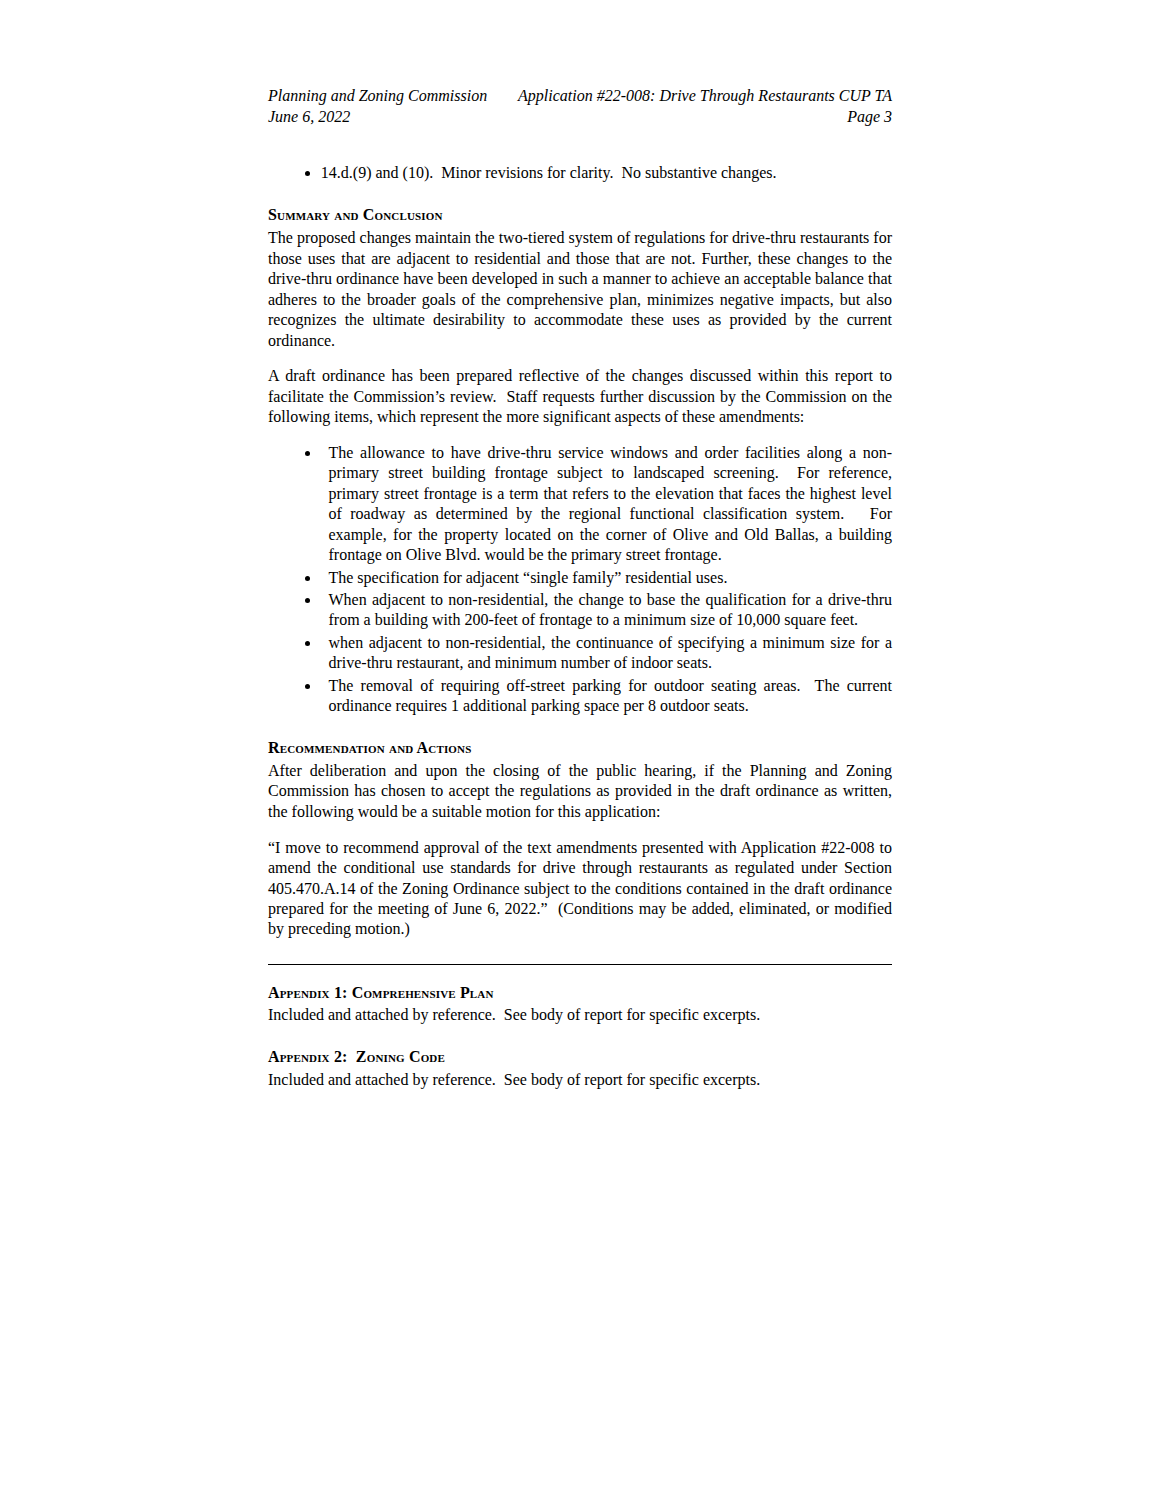Planning and Zoning Commission
June 6, 2022
Application #22-008: Drive Through Restaurants CUP TA
Page 3
14.d.(9) and (10). Minor revisions for clarity. No substantive changes.
Summary and Conclusion
The proposed changes maintain the two-tiered system of regulations for drive-thru restaurants for those uses that are adjacent to residential and those that are not. Further, these changes to the drive-thru ordinance have been developed in such a manner to achieve an acceptable balance that adheres to the broader goals of the comprehensive plan, minimizes negative impacts, but also recognizes the ultimate desirability to accommodate these uses as provided by the current ordinance.
A draft ordinance has been prepared reflective of the changes discussed within this report to facilitate the Commission’s review. Staff requests further discussion by the Commission on the following items, which represent the more significant aspects of these amendments:
The allowance to have drive-thru service windows and order facilities along a non-primary street building frontage subject to landscaped screening. For reference, primary street frontage is a term that refers to the elevation that faces the highest level of roadway as determined by the regional functional classification system. For example, for the property located on the corner of Olive and Old Ballas, a building frontage on Olive Blvd. would be the primary street frontage.
The specification for adjacent “single family” residential uses.
When adjacent to non-residential, the change to base the qualification for a drive-thru from a building with 200-feet of frontage to a minimum size of 10,000 square feet.
when adjacent to non-residential, the continuance of specifying a minimum size for a drive-thru restaurant, and minimum number of indoor seats.
The removal of requiring off-street parking for outdoor seating areas. The current ordinance requires 1 additional parking space per 8 outdoor seats.
Recommendation and Actions
After deliberation and upon the closing of the public hearing, if the Planning and Zoning Commission has chosen to accept the regulations as provided in the draft ordinance as written, the following would be a suitable motion for this application:
“I move to recommend approval of the text amendments presented with Application #22-008 to amend the conditional use standards for drive through restaurants as regulated under Section 405.470.A.14 of the Zoning Ordinance subject to the conditions contained in the draft ordinance prepared for the meeting of June 6, 2022.” (Conditions may be added, eliminated, or modified by preceding motion.)
Appendix 1: Comprehensive Plan
Included and attached by reference. See body of report for specific excerpts.
Appendix 2: Zoning Code
Included and attached by reference. See body of report for specific excerpts.